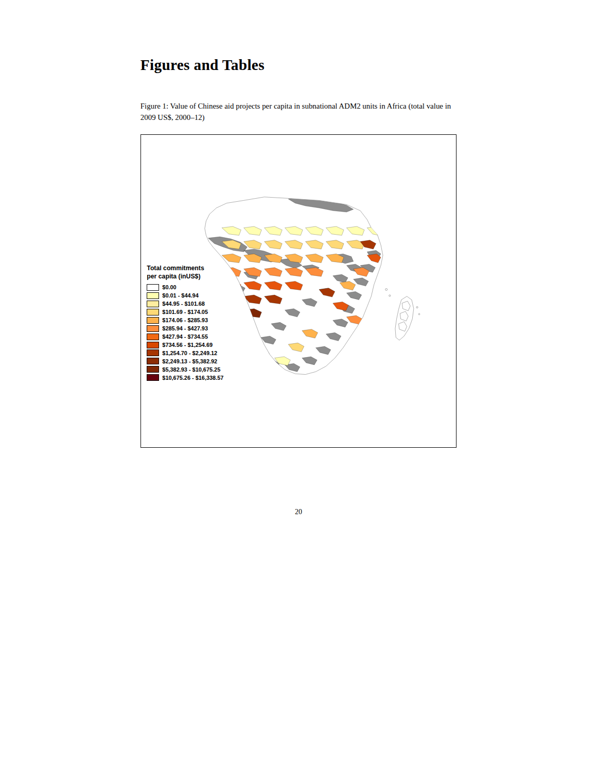Figures and Tables
Figure 1: Value of Chinese aid projects per capita in subnational ADM2 units in Africa (total value in 2009 US$, 2000–12)
Map of Africa: Chinese aid commitments per capita by ADM2 unit
Total commitments
per capita (inUS$)
$0.00
$0.01 - $44.94
$44.95 - $101.68
$101.69 - $174.05
$174.06 - $285.93
$285.94 - $427.93
$427.94 - $734.55
$734.56 - $1,254.69
$1,254.70 - $2,249.12
$2,249.13 - $5,382.92
$5,382.93 - $10,675.25
$10,675.26 - $16,338.57
20